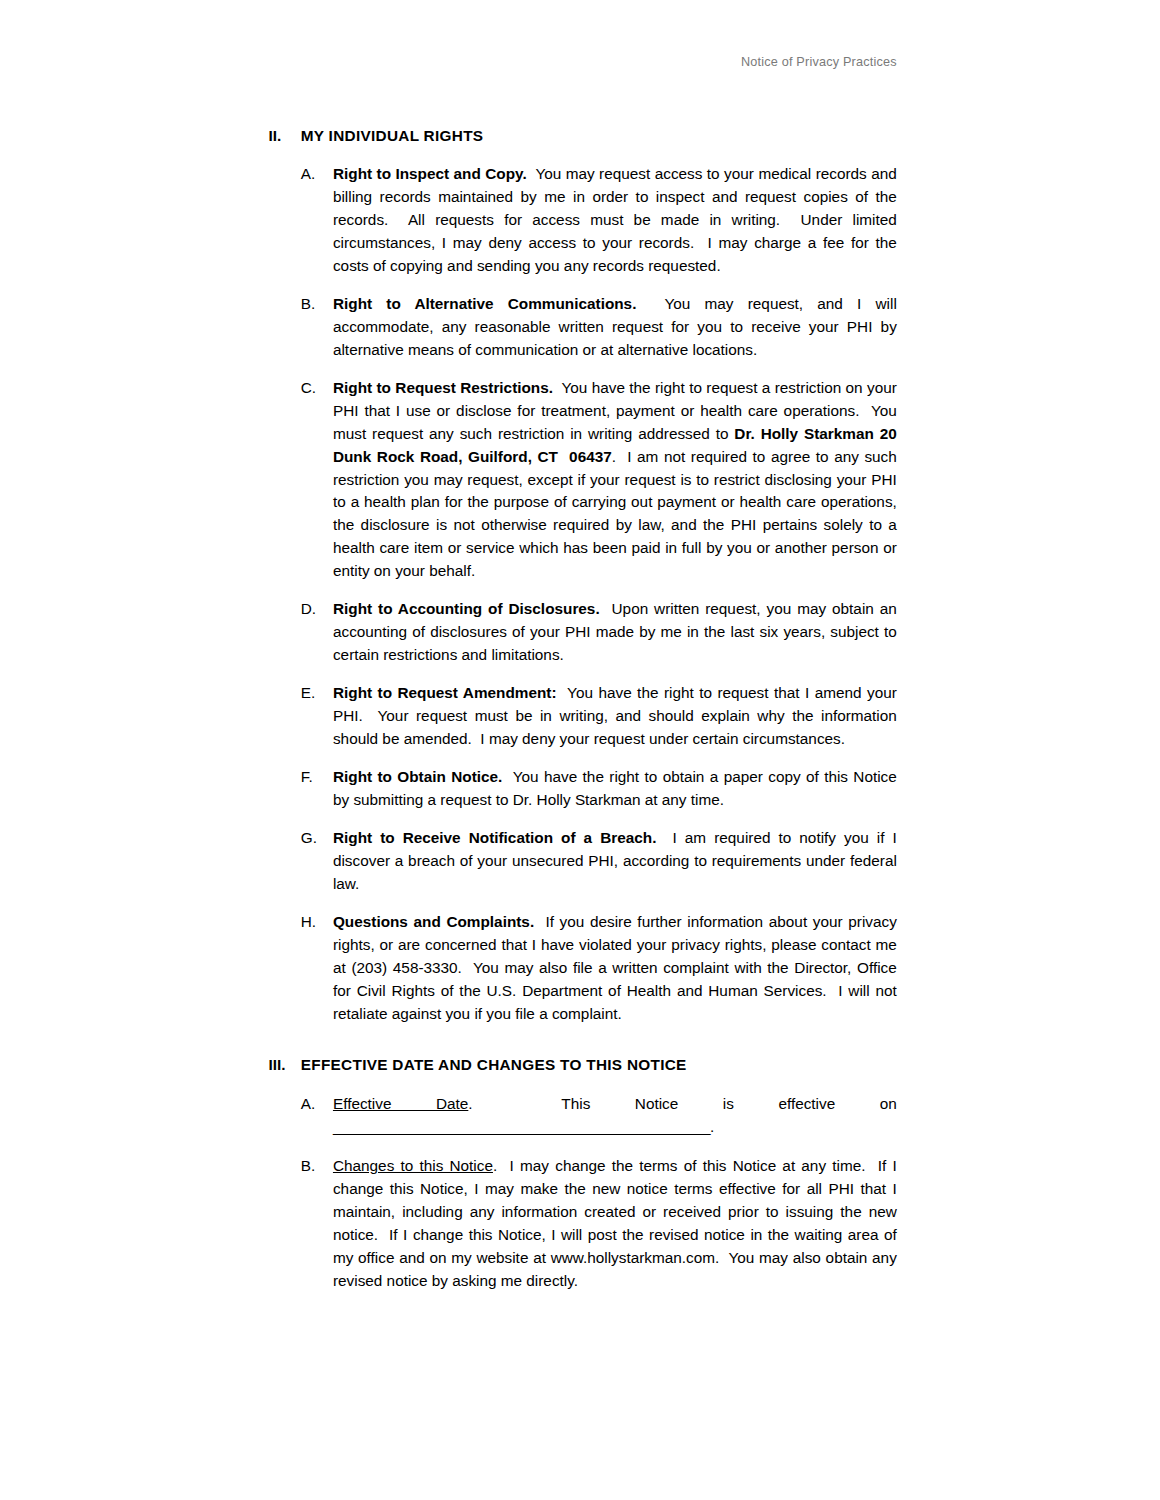Notice of Privacy Practices
II. MY INDIVIDUAL RIGHTS
A. Right to Inspect and Copy. You may request access to your medical records and billing records maintained by me in order to inspect and request copies of the records. All requests for access must be made in writing. Under limited circumstances, I may deny access to your records. I may charge a fee for the costs of copying and sending you any records requested.
B. Right to Alternative Communications. You may request, and I will accommodate, any reasonable written request for you to receive your PHI by alternative means of communication or at alternative locations.
C. Right to Request Restrictions. You have the right to request a restriction on your PHI that I use or disclose for treatment, payment or health care operations. You must request any such restriction in writing addressed to Dr. Holly Starkman 20 Dunk Rock Road, Guilford, CT 06437. I am not required to agree to any such restriction you may request, except if your request is to restrict disclosing your PHI to a health plan for the purpose of carrying out payment or health care operations, the disclosure is not otherwise required by law, and the PHI pertains solely to a health care item or service which has been paid in full by you or another person or entity on your behalf.
D. Right to Accounting of Disclosures. Upon written request, you may obtain an accounting of disclosures of your PHI made by me in the last six years, subject to certain restrictions and limitations.
E. Right to Request Amendment: You have the right to request that I amend your PHI. Your request must be in writing, and should explain why the information should be amended. I may deny your request under certain circumstances.
F. Right to Obtain Notice. You have the right to obtain a paper copy of this Notice by submitting a request to Dr. Holly Starkman at any time.
G. Right to Receive Notification of a Breach. I am required to notify you if I discover a breach of your unsecured PHI, according to requirements under federal law.
H. Questions and Complaints. If you desire further information about your privacy rights, or are concerned that I have violated your privacy rights, please contact me at (203) 458-3330. You may also file a written complaint with the Director, Office for Civil Rights of the U.S. Department of Health and Human Services. I will not retaliate against you if you file a complaint.
III. EFFECTIVE DATE AND CHANGES TO THIS NOTICE
A. Effective Date. This Notice is effective on _______________________________________________.
B. Changes to this Notice. I may change the terms of this Notice at any time. If I change this Notice, I may make the new notice terms effective for all PHI that I maintain, including any information created or received prior to issuing the new notice. If I change this Notice, I will post the revised notice in the waiting area of my office and on my website at www.hollystarkman.com. You may also obtain any revised notice by asking me directly.